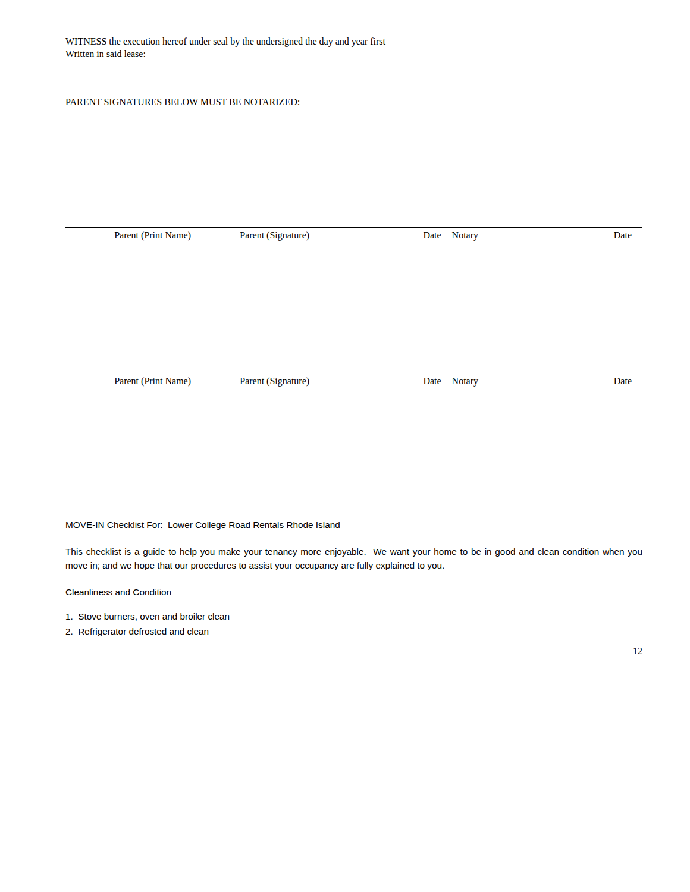WITNESS the execution hereof under seal by the undersigned the day and year first
Written in said lease:
PARENT SIGNATURES BELOW MUST BE NOTARIZED:
| Parent (Print Name) | Parent (Signature) Date | Notary Date |
| Parent (Print Name) | Parent (Signature) Date | Notary Date |
MOVE-IN Checklist For: Lower College Road Rentals Rhode Island
This checklist is a guide to help you make your tenancy more enjoyable. We want your home to be in good and clean condition when you move in; and we hope that our procedures to assist your occupancy are fully explained to you.
Cleanliness and Condition
1. Stove burners, oven and broiler clean
2. Refrigerator defrosted and clean
12